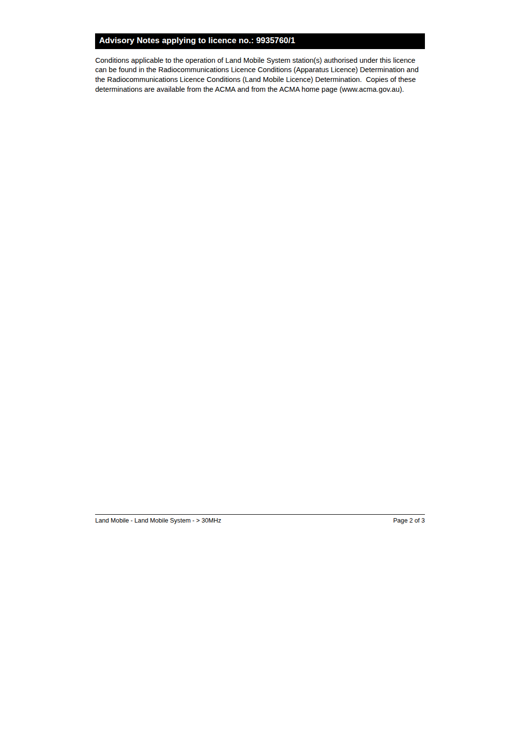Advisory Notes applying to licence no.: 9935760/1
Conditions applicable to the operation of Land Mobile System station(s) authorised under this licence can be found in the Radiocommunications Licence Conditions (Apparatus Licence) Determination and the Radiocommunications Licence Conditions (Land Mobile Licence) Determination. Copies of these determinations are available from the ACMA and from the ACMA home page (www.acma.gov.au).
Land Mobile - Land Mobile System - > 30MHz
Page 2 of 3